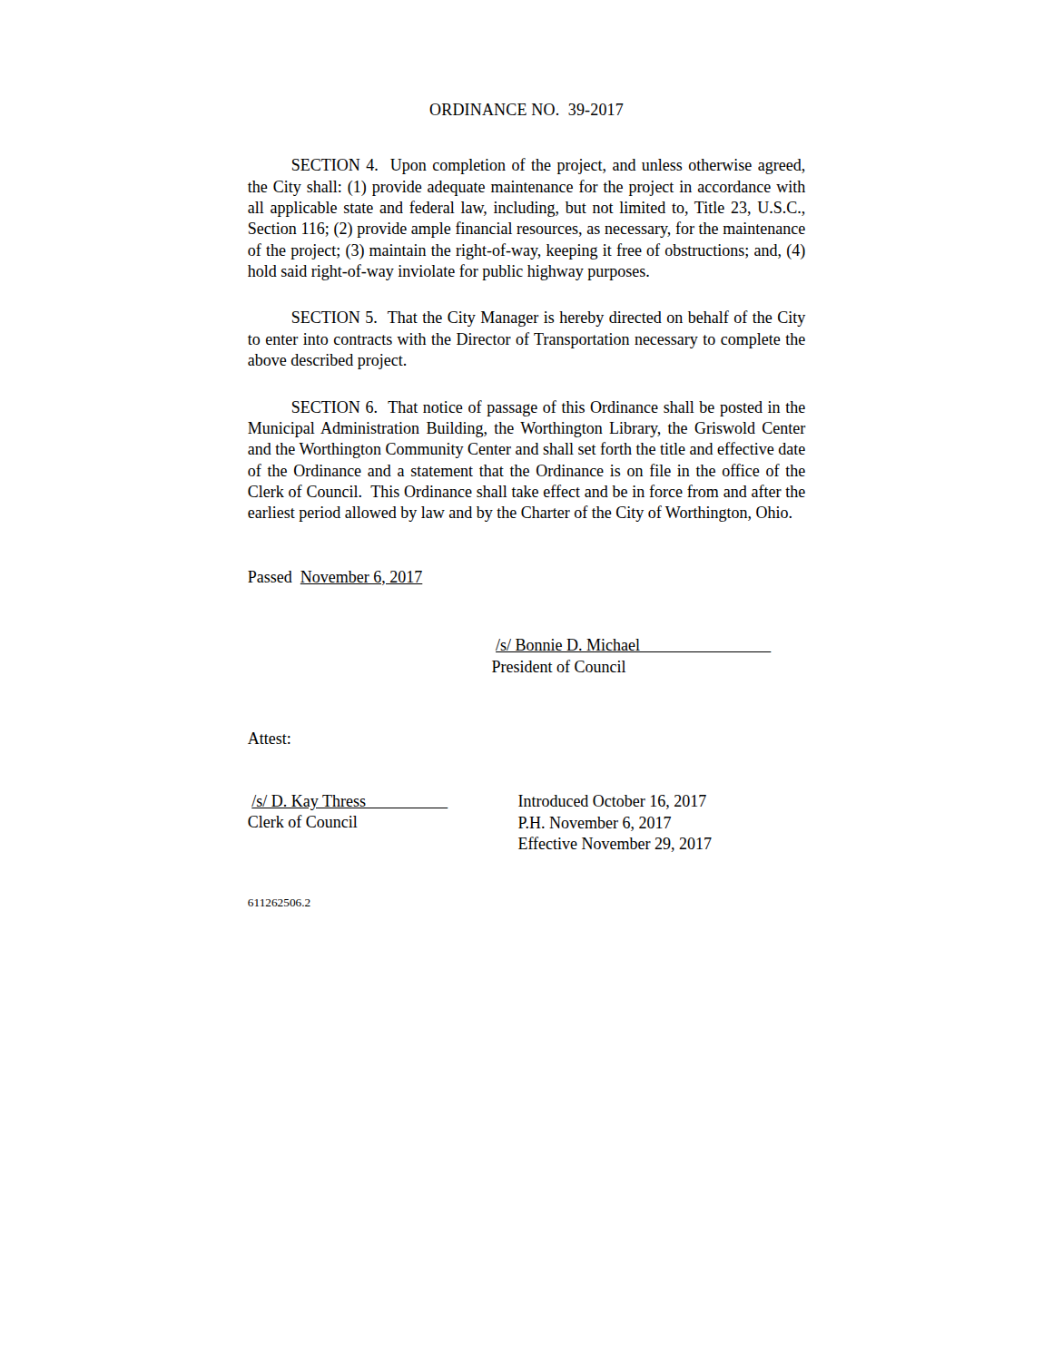ORDINANCE NO. 39-2017
SECTION 4. Upon completion of the project, and unless otherwise agreed, the City shall: (1) provide adequate maintenance for the project in accordance with all applicable state and federal law, including, but not limited to, Title 23, U.S.C., Section 116; (2) provide ample financial resources, as necessary, for the maintenance of the project; (3) maintain the right-of-way, keeping it free of obstructions; and, (4) hold said right-of-way inviolate for public highway purposes.
SECTION 5. That the City Manager is hereby directed on behalf of the City to enter into contracts with the Director of Transportation necessary to complete the above described project.
SECTION 6. That notice of passage of this Ordinance shall be posted in the Municipal Administration Building, the Worthington Library, the Griswold Center and the Worthington Community Center and shall set forth the title and effective date of the Ordinance and a statement that the Ordinance is on file in the office of the Clerk of Council. This Ordinance shall take effect and be in force from and after the earliest period allowed by law and by the Charter of the City of Worthington, Ohio.
Passed November 6, 2017
/s/ Bonnie D. Michael________________
President of Council
Attest:
/s/ D. Kay Thress__________
Clerk of Council
Introduced October 16, 2017
P.H. November 6, 2017
Effective November 29, 2017
611262506.2